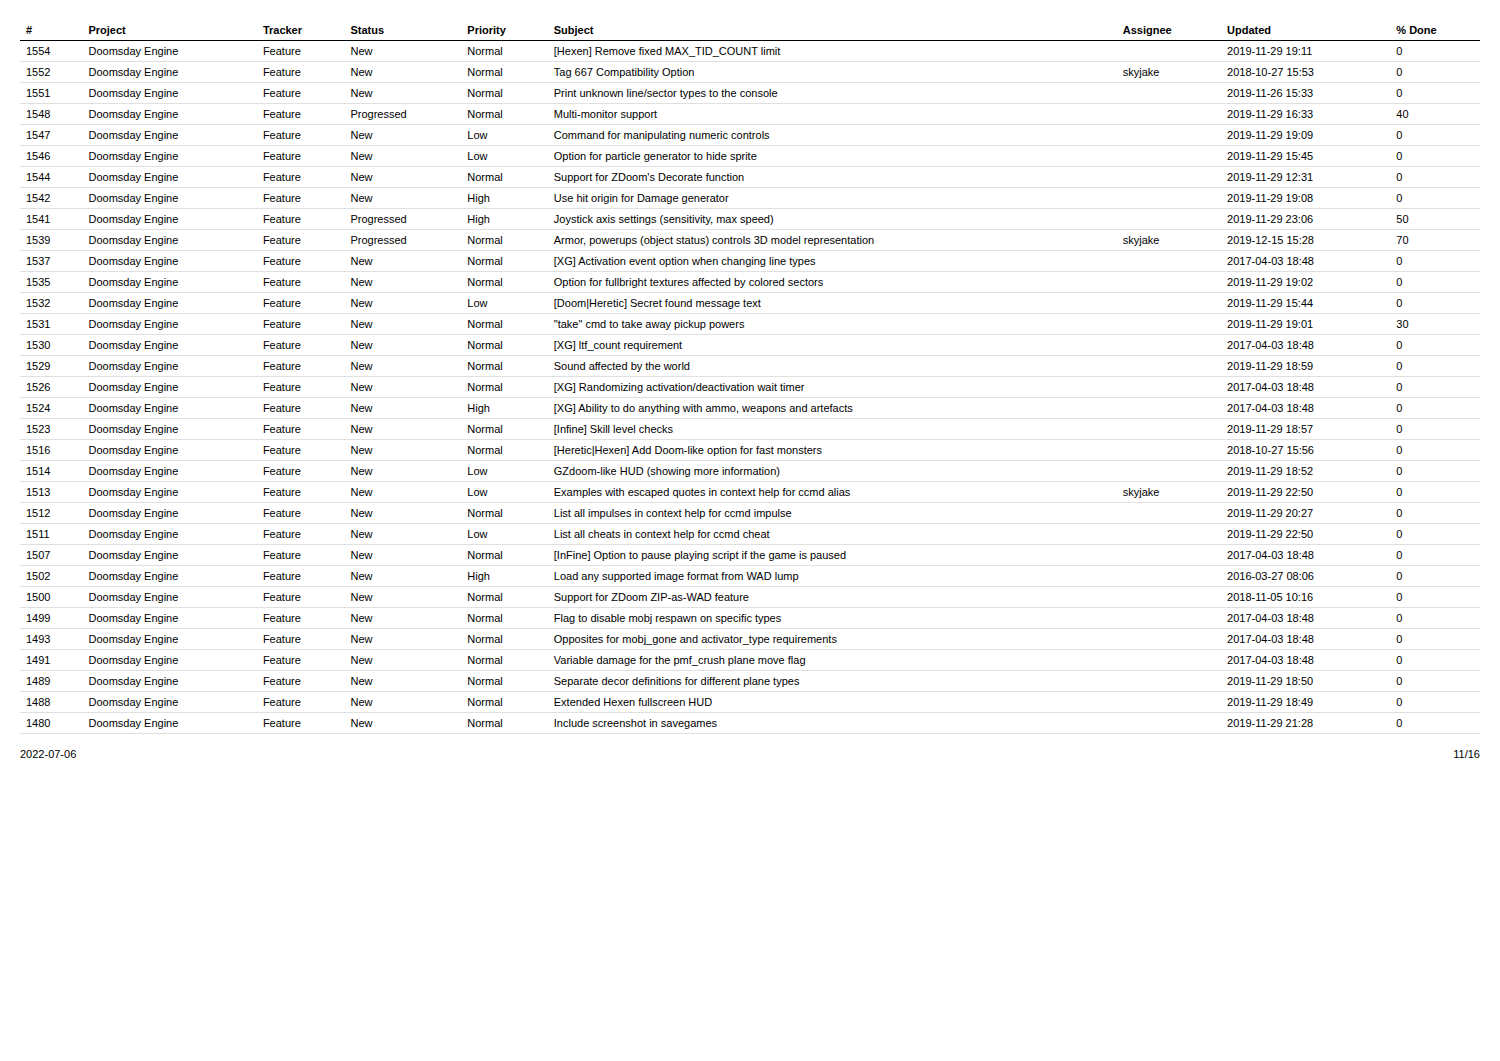| # | Project | Tracker | Status | Priority | Subject | Assignee | Updated | % Done |
| --- | --- | --- | --- | --- | --- | --- | --- | --- |
| 1554 | Doomsday Engine | Feature | New | Normal | [Hexen] Remove fixed MAX_TID_COUNT limit | | 2019-11-29 19:11 | 0 |
| 1552 | Doomsday Engine | Feature | New | Normal | Tag 667 Compatibility Option | skyjake | 2018-10-27 15:53 | 0 |
| 1551 | Doomsday Engine | Feature | New | Normal | Print unknown line/sector types to the console | | 2019-11-26 15:33 | 0 |
| 1548 | Doomsday Engine | Feature | Progressed | Normal | Multi-monitor support | | 2019-11-29 16:33 | 40 |
| 1547 | Doomsday Engine | Feature | New | Low | Command for manipulating numeric controls | | 2019-11-29 19:09 | 0 |
| 1546 | Doomsday Engine | Feature | New | Low | Option for particle generator to hide sprite | | 2019-11-29 15:45 | 0 |
| 1544 | Doomsday Engine | Feature | New | Normal | Support for ZDoom's Decorate function | | 2019-11-29 12:31 | 0 |
| 1542 | Doomsday Engine | Feature | New | High | Use hit origin for Damage generator | | 2019-11-29 19:08 | 0 |
| 1541 | Doomsday Engine | Feature | Progressed | High | Joystick axis settings (sensitivity, max speed) | | 2019-11-29 23:06 | 50 |
| 1539 | Doomsday Engine | Feature | Progressed | Normal | Armor, powerups (object status) controls 3D model representation | skyjake | 2019-12-15 15:28 | 70 |
| 1537 | Doomsday Engine | Feature | New | Normal | [XG] Activation event option when changing line types | | 2017-04-03 18:48 | 0 |
| 1535 | Doomsday Engine | Feature | New | Normal | Option for fullbright textures affected by colored sectors | | 2019-11-29 19:02 | 0 |
| 1532 | Doomsday Engine | Feature | New | Low | [Doom/Heretic] Secret found message text | | 2019-11-29 15:44 | 0 |
| 1531 | Doomsday Engine | Feature | New | Normal | "take" cmd to take away pickup powers | | 2019-11-29 19:01 | 30 |
| 1530 | Doomsday Engine | Feature | New | Normal | [XG] ltf_count requirement | | 2017-04-03 18:48 | 0 |
| 1529 | Doomsday Engine | Feature | New | Normal | Sound affected by the world | | 2019-11-29 18:59 | 0 |
| 1526 | Doomsday Engine | Feature | New | Normal | [XG] Randomizing activation/deactivation wait timer | | 2017-04-03 18:48 | 0 |
| 1524 | Doomsday Engine | Feature | New | High | [XG] Ability to do anything with ammo, weapons and artefacts | | 2017-04-03 18:48 | 0 |
| 1523 | Doomsday Engine | Feature | New | Normal | [Infine] Skill level checks | | 2019-11-29 18:57 | 0 |
| 1516 | Doomsday Engine | Feature | New | Normal | [Heretic/Hexen] Add Doom-like option for fast monsters | | 2018-10-27 15:56 | 0 |
| 1514 | Doomsday Engine | Feature | New | Low | GZdoom-like HUD (showing more information) | | 2019-11-29 18:52 | 0 |
| 1513 | Doomsday Engine | Feature | New | Low | Examples with escaped quotes in context help for ccmd alias | skyjake | 2019-11-29 22:50 | 0 |
| 1512 | Doomsday Engine | Feature | New | Normal | List all impulses in context help for ccmd impulse | | 2019-11-29 20:27 | 0 |
| 1511 | Doomsday Engine | Feature | New | Low | List all cheats in context help for ccmd cheat | | 2019-11-29 22:50 | 0 |
| 1507 | Doomsday Engine | Feature | New | Normal | [InFine] Option to pause playing script if the game is paused | | 2017-04-03 18:48 | 0 |
| 1502 | Doomsday Engine | Feature | New | High | Load any supported image format from WAD lump | | 2016-03-27 08:06 | 0 |
| 1500 | Doomsday Engine | Feature | New | Normal | Support for ZDoom ZIP-as-WAD feature | | 2018-11-05 10:16 | 0 |
| 1499 | Doomsday Engine | Feature | New | Normal | Flag to disable mobj respawn on specific types | | 2017-04-03 18:48 | 0 |
| 1493 | Doomsday Engine | Feature | New | Normal | Opposites for mobj_gone and activator_type requirements | | 2017-04-03 18:48 | 0 |
| 1491 | Doomsday Engine | Feature | New | Normal | Variable damage for the pmf_crush plane move flag | | 2017-04-03 18:48 | 0 |
| 1489 | Doomsday Engine | Feature | New | Normal | Separate decor definitions for different plane types | | 2019-11-29 18:50 | 0 |
| 1488 | Doomsday Engine | Feature | New | Normal | Extended Hexen fullscreen HUD | | 2019-11-29 18:49 | 0 |
| 1480 | Doomsday Engine | Feature | New | Normal | Include screenshot in savegames | | 2019-11-29 21:28 | 0 |
2022-07-06 11/16